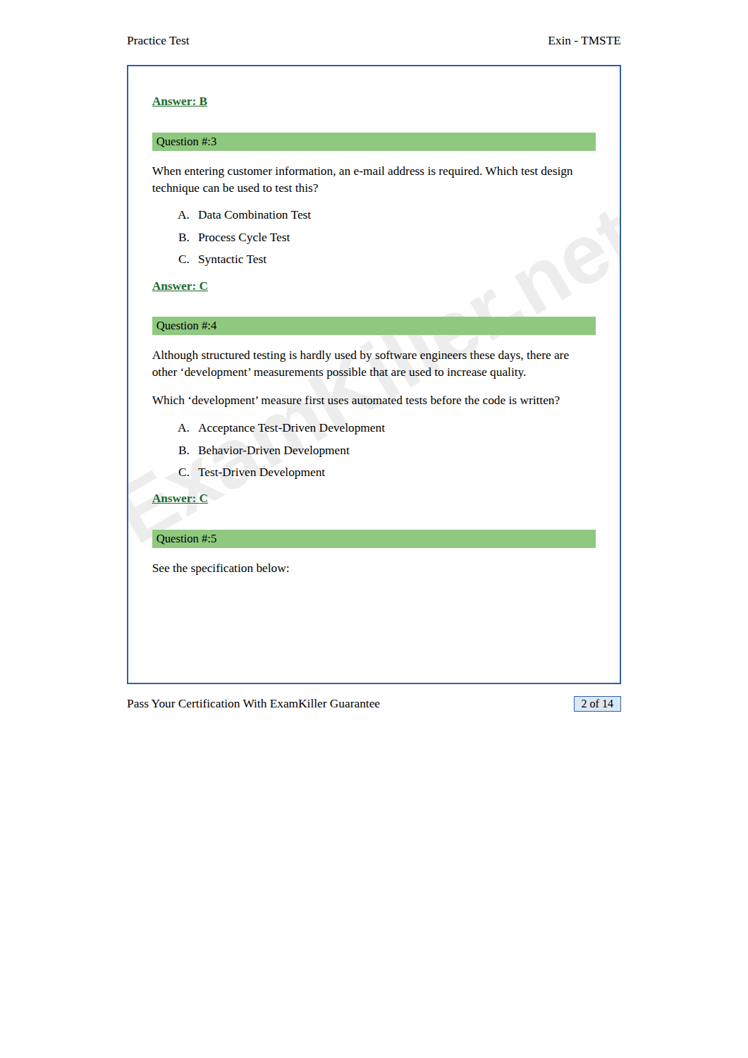Practice Test Exin - TMSTE
ExamKiller.net
Answer: B
Question #:3
When entering customer information, an e-mail address is required. Which test design technique can be used to test this?
Data Combination Test
Process Cycle Test
Syntactic Test
Answer: C
Question #:4
Although structured testing is hardly used by software engineers these days, there are other ‘development’ measurements possible that are used to increase quality.
Which ‘development’ measure first uses automated tests before the code is written?
Acceptance Test-Driven Development
Behavior-Driven Development
Test-Driven Development
Answer: C
Question #:5
See the specification below:
Pass Your Certification With ExamKiller Guarantee 2 of 14